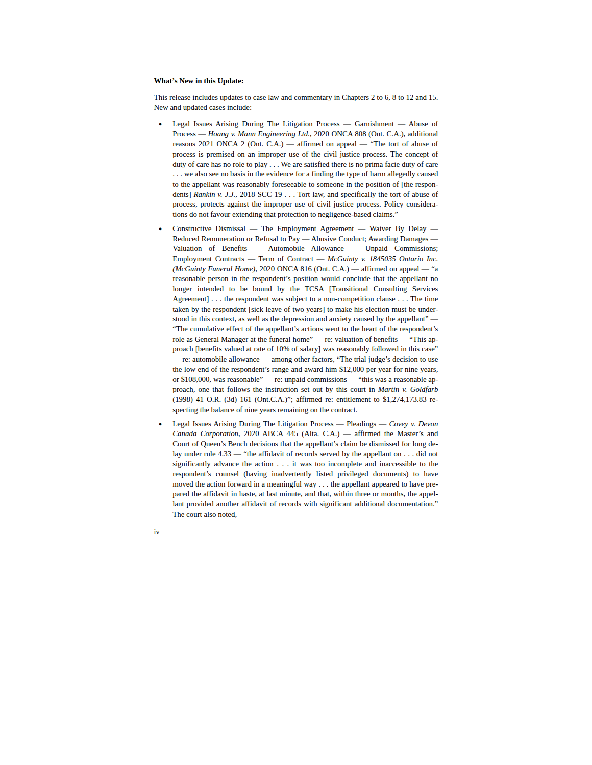What’s New in this Update:
This release includes updates to case law and commentary in Chapters 2 to 6, 8 to 12 and 15. New and updated cases include:
Legal Issues Arising During The Litigation Process — Garnishment — Abuse of Process — Hoang v. Mann Engineering Ltd., 2020 ONCA 808 (Ont. C.A.), additional reasons 2021 ONCA 2 (Ont. C.A.) — affirmed on appeal — “The tort of abuse of process is premised on an improper use of the civil justice process. The concept of duty of care has no role to play . . . We are satisfied there is no prima facie duty of care . . . we also see no basis in the evidence for a finding the type of harm allegedly caused to the appellant was reasonably foreseeable to someone in the position of [the respondents] Rankin v. J.J., 2018 SCC 19 . . . Tort law, and specifically the tort of abuse of process, protects against the improper use of civil justice process. Policy considerations do not favour extending that protection to negligence-based claims.”
Constructive Dismissal — The Employment Agreement — Waiver By Delay — Reduced Remuneration or Refusal to Pay — Abusive Conduct; Awarding Damages — Valuation of Benefits — Automobile Allowance — Unpaid Commissions; Employment Contracts — Term of Contract — McGuinty v. 1845035 Ontario Inc. (McGuinty Funeral Home), 2020 ONCA 816 (Ont. C.A.) — affirmed on appeal — “a reasonable person in the respondent’s position would conclude that the appellant no longer intended to be bound by the TCSA [Transitional Consulting Services Agreement] . . . the respondent was subject to a non-competition clause . . . The time taken by the respondent [sick leave of two years] to make his election must be understood in this context, as well as the depression and anxiety caused by the appellant” — “The cumulative effect of the appellant’s actions went to the heart of the respondent’s role as General Manager at the funeral home” — re: valuation of benefits — “This approach [benefits valued at rate of 10% of salary] was reasonably followed in this case” — re: automobile allowance — among other factors, “The trial judge’s decision to use the low end of the respondent’s range and award him $12,000 per year for nine years, or $108,000, was reasonable” — re: unpaid commissions — “this was a reasonable approach, one that follows the instruction set out by this court in Martin v. Goldfarb (1998) 41 O.R. (3d) 161 (Ont.C.A.)”; affirmed re: entitlement to $1,274,173.83 respecting the balance of nine years remaining on the contract.
Legal Issues Arising During The Litigation Process — Pleadings — Covey v. Devon Canada Corporation, 2020 ABCA 445 (Alta. C.A.) — affirmed the Master’s and Court of Queen’s Bench decisions that the appellant’s claim be dismissed for long delay under rule 4.33 — “the affidavit of records served by the appellant on . . . did not significantly advance the action . . . it was too incomplete and inaccessible to the respondent’s counsel (having inadvertently listed privileged documents) to have moved the action forward in a meaningful way . . . the appellant appeared to have prepared the affidavit in haste, at last minute, and that, within three or months, the appellant provided another affidavit of records with significant additional documentation.” The court also noted,
iv